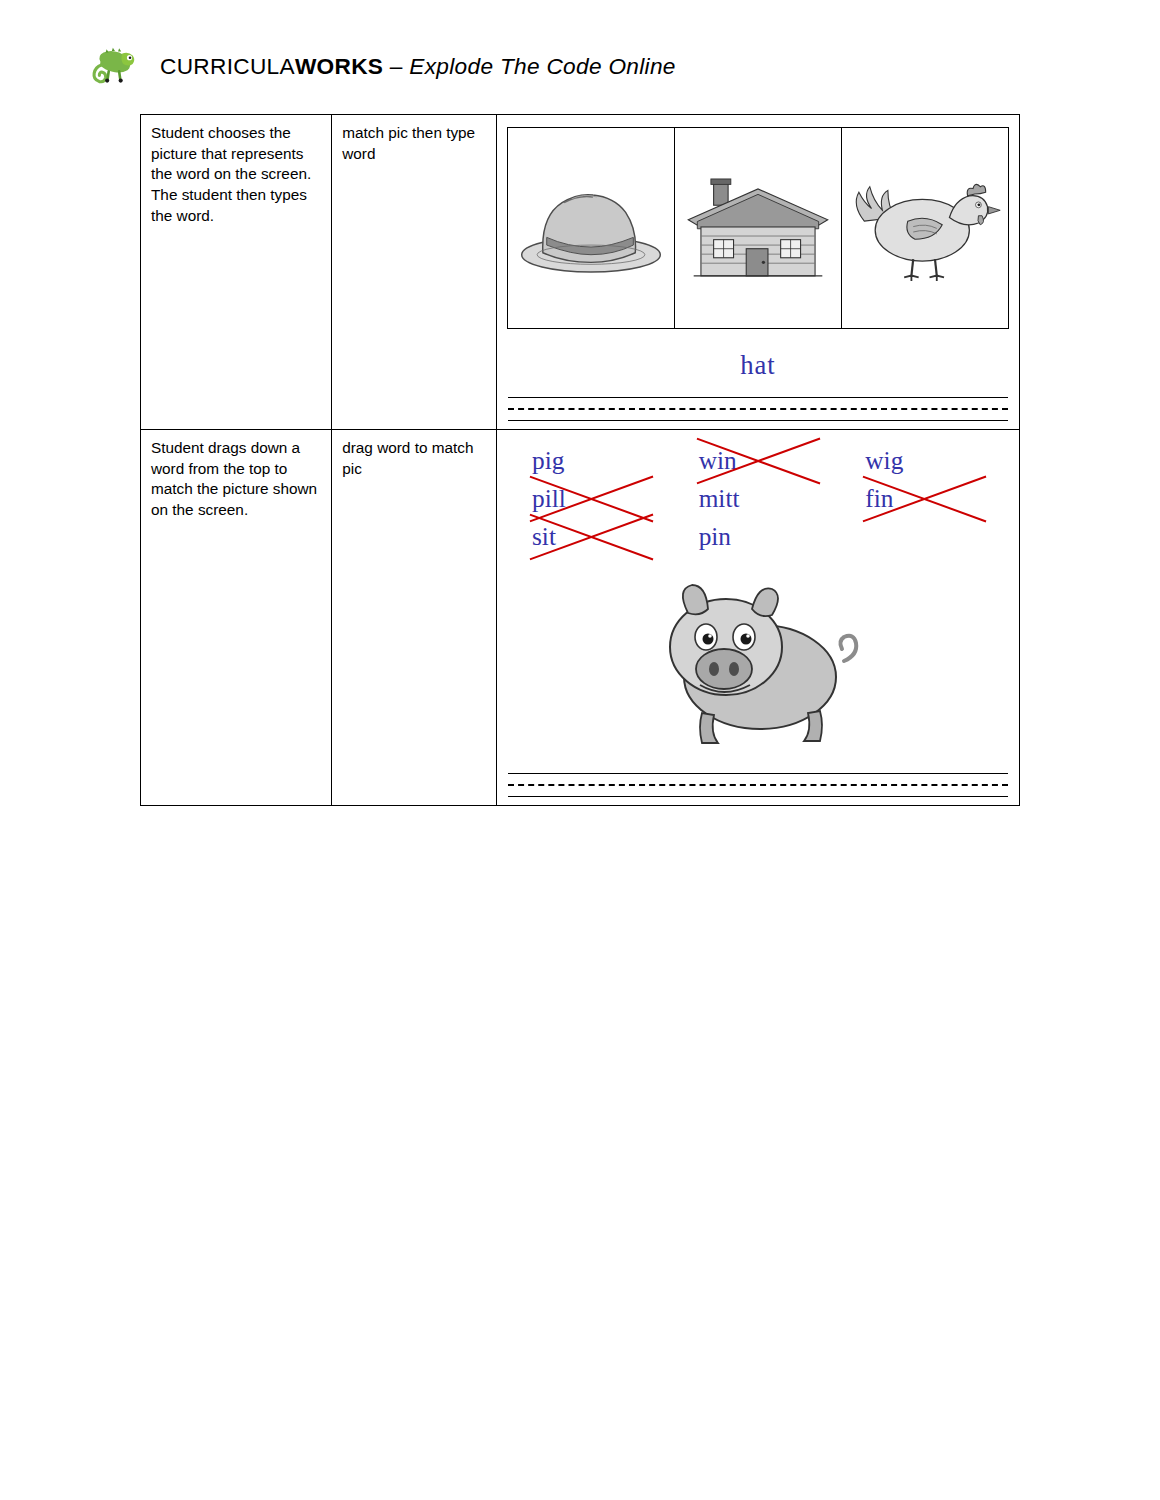CURRICULAWORKS – Explode The Code Online
| Student chooses the picture that represents the word on the screen. The student then types the word. | match pic then type word | hat |
| Student drags down a word from the top to match the picture shown on the screen. | drag word to match pic | pig win wig pill mitt fin sit pin |